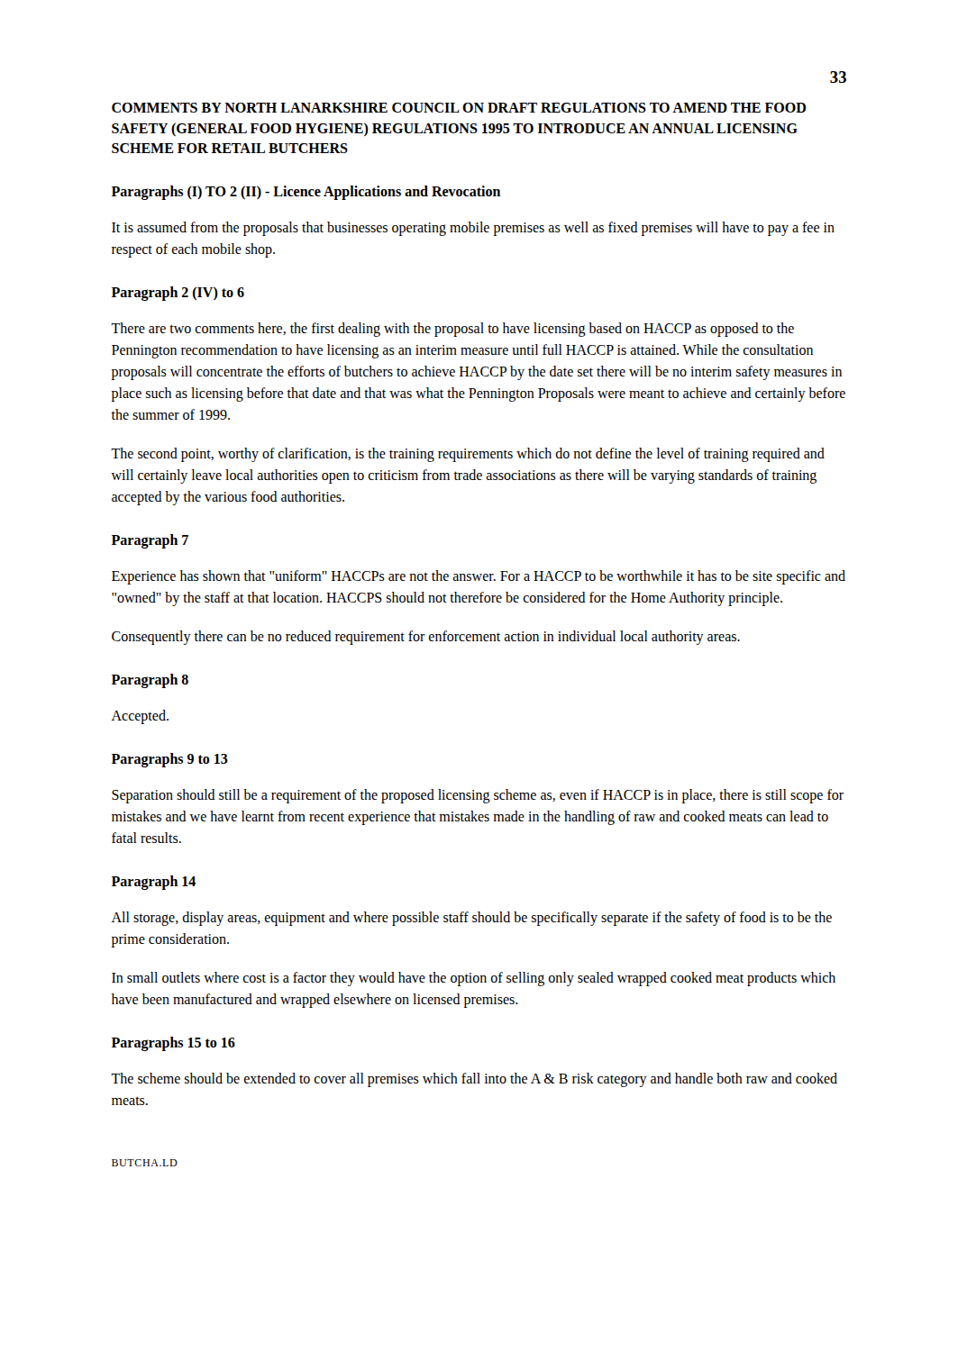33
Comments by North Lanarkshire Council on Draft Regulations to Amend the Food Safety (General Food Hygiene) Regulations 1995 to Introduce an Annual Licensing Scheme for Retail Butchers
Paragraphs (I) TO 2 (II) - Licence Applications and Revocation
It is assumed from the proposals that businesses operating mobile premises as well as fixed premises will have to pay a fee in respect of each mobile shop.
Paragraph 2 (IV) to 6
There are two comments here, the first dealing with the proposal to have licensing based on HACCP as opposed to the Pennington recommendation to have licensing as an interim measure until full HACCP is attained. While the consultation proposals will concentrate the efforts of butchers to achieve HACCP by the date set there will be no interim safety measures in place such as licensing before that date and that was what the Pennington Proposals were meant to achieve and certainly before the summer of 1999.
The second point, worthy of clarification, is the training requirements which do not define the level of training required and will certainly leave local authorities open to criticism from trade associations as there will be varying standards of training accepted by the various food authorities.
Paragraph 7
Experience has shown that "uniform" HACCPs are not the answer. For a HACCP to be worthwhile it has to be site specific and "owned" by the staff at that location. HACCPS should not therefore be considered for the Home Authority principle.
Consequently there can be no reduced requirement for enforcement action in individual local authority areas.
Paragraph 8
Accepted.
Paragraphs 9 to 13
Separation should still be a requirement of the proposed licensing scheme as, even if HACCP is in place, there is still scope for mistakes and we have learnt from recent experience that mistakes made in the handling of raw and cooked meats can lead to fatal results.
Paragraph 14
All storage, display areas, equipment and where possible staff should be specifically separate if the safety of food is to be the prime consideration.
In small outlets where cost is a factor they would have the option of selling only sealed wrapped cooked meat products which have been manufactured and wrapped elsewhere on licensed premises.
Paragraphs 15 to 16
The scheme should be extended to cover all premises which fall into the A & B risk category and handle both raw and cooked meats.
BUTCHA.LD